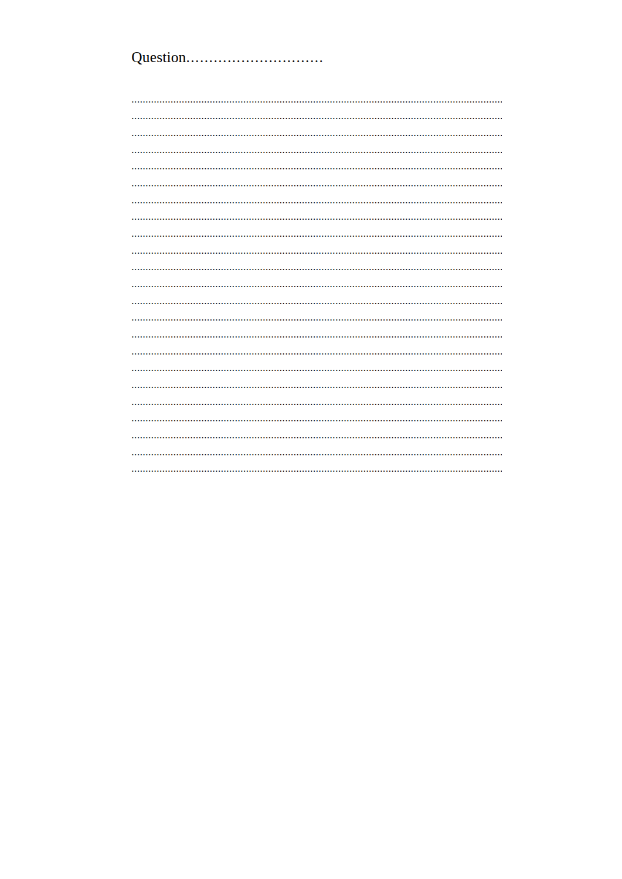Question..............................
.........................................................................................................................................
.........................................................................................................................................
.........................................................................................................................................
.........................................................................................................................................
.........................................................................................................................................
.........................................................................................................................................
.........................................................................................................................................
.........................................................................................................................................
.........................................................................................................................................
.........................................................................................................................................
.........................................................................................................................................
.........................................................................................................................................
.........................................................................................................................................
.........................................................................................................................................
.........................................................................................................................................
.........................................................................................................................................
.........................................................................................................................................
.........................................................................................................................................
.........................................................................................................................................
.........................................................................................................................................
.........................................................................................................................................
.........................................................................................................................................
.........................................................................................................................................